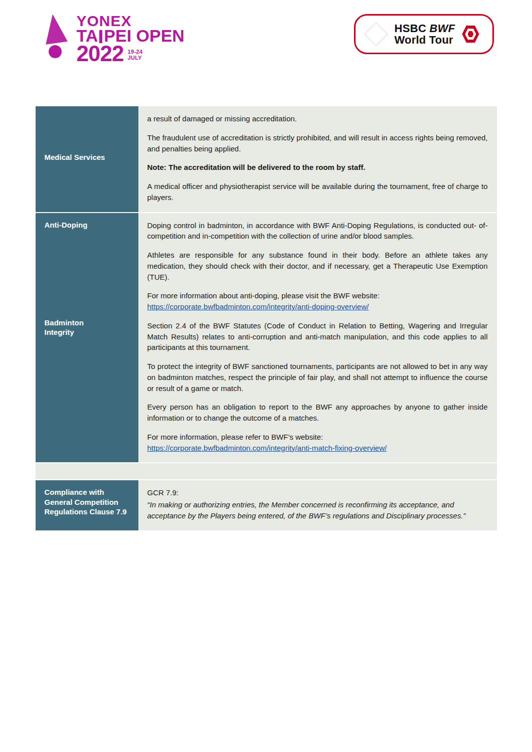YONEX TA PEI OPEN 2022 19-24
JULY
HSBC BWF
World Tour
| Medical Services | a result of damaged or missing accreditation. The fraudulent use of accreditation is strictly prohibited, and will result in access rights being removed, and penalties being applied. Note: The accreditation will be delivered to the room by staff. A medical officer and physiotherapist service will be available during the tournament, free of charge to players. |
| Anti-Doping Badminton Integrity | Doping control in badminton, in accordance with BWF Anti-Doping Regulations, is conducted out- of-competition and in-competition with the collection of urine and/or blood samples. Athletes are responsible for any substance found in their body. Before an athlete takes any medication, they should check with their doctor, and if necessary, get a Therapeutic Use Exemption (TUE). For more information about anti-doping, please visit the BWF website: https://corporate.bwfbadminton.com/integrity/anti-doping-overview/ Section 2.4 of the BWF Statutes (Code of Conduct in Relation to Betting, Wagering and Irregular Match Results) relates to anti-corruption and anti-match manipulation, and this code applies to all participants at this tournament. To protect the integrity of BWF sanctioned tournaments, participants are not allowed to bet in any way on badminton matches, respect the principle of fair play, and shall not attempt to influence the course or result of a game or match. Every person has an obligation to report to the BWF any approaches by anyone to gather inside information or to change the outcome of a matches. For more information, please refer to BWF’s website: https://corporate.bwfbadminton.com/integrity/anti-match-fixing-overview/ |
| Compliance with General Competition Regulations Clause 7.9 | GCR 7.9: “In making or authorizing entries, the Member concerned is reconfirming its acceptance, and acceptance by the Players being entered, of the BWF’s regulations and Disciplinary processes.” |